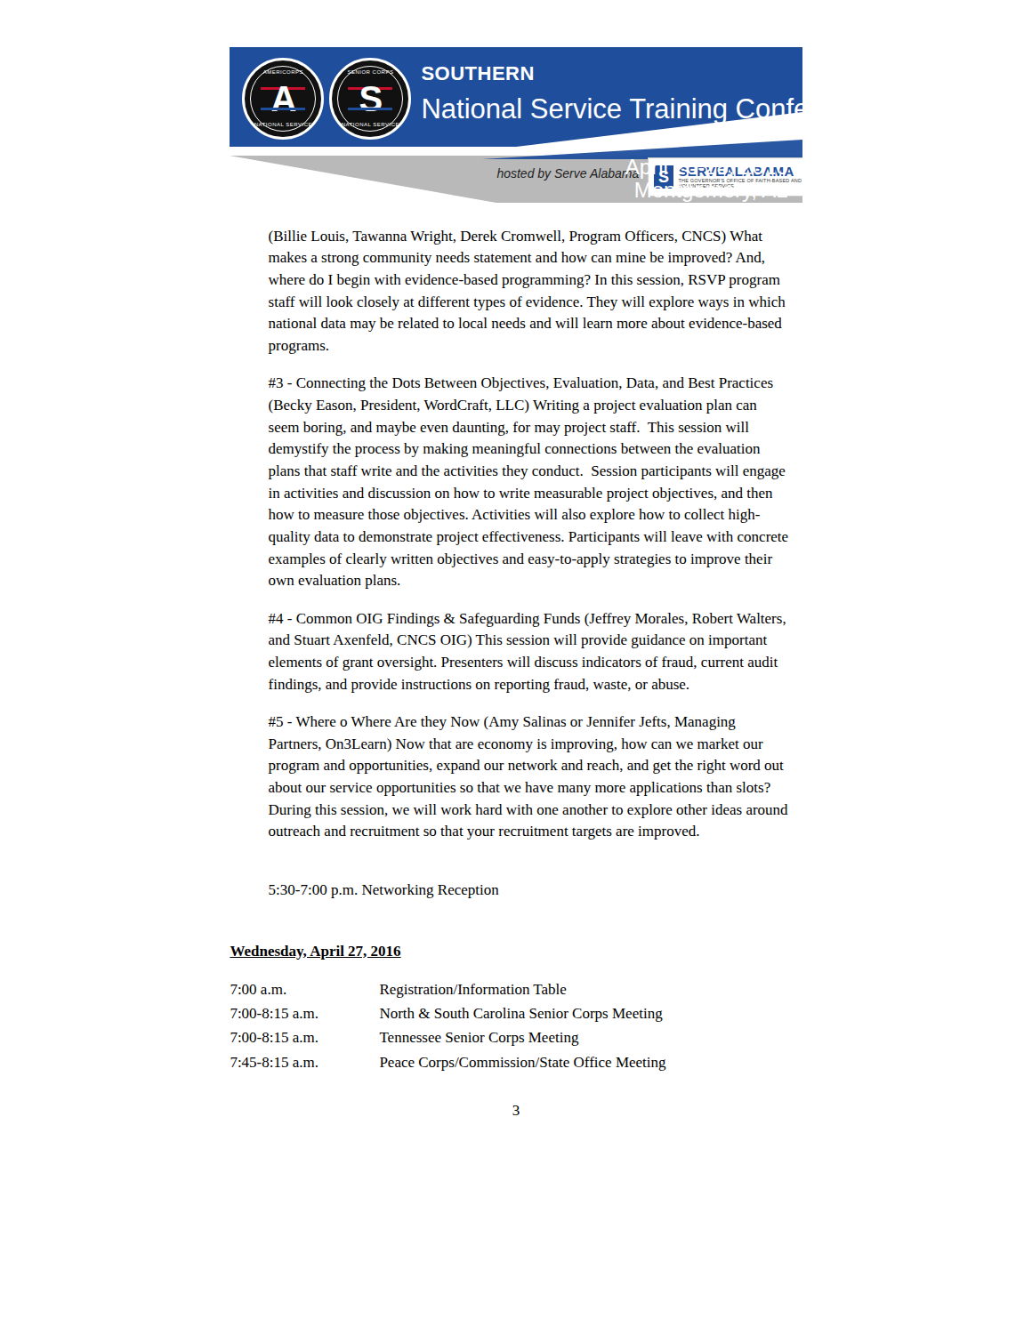AMERICORPS
A
NATIONAL SERVICE
SENIOR CORPS
S
NATIONAL SERVICE
SOUTHERN
National Service Training Conference
hosted by Serve Alabama
S
SERVEALABAMA
THE GOVERNOR'S OFFICE OF FAITH-BASED AND VOLUNTEER SERVICE
April 26-28, 2016
Montgomery, AL
(Billie Louis, Tawanna Wright, Derek Cromwell, Program Officers, CNCS) What makes a strong community needs statement and how can mine be improved? And, where do I begin with evidence-based programming? In this session, RSVP program staff will look closely at different types of evidence. They will explore ways in which national data may be related to local needs and will learn more about evidence-based programs.
#3 - Connecting the Dots Between Objectives, Evaluation, Data, and Best Practices (Becky Eason, President, WordCraft, LLC) Writing a project evaluation plan can seem boring, and maybe even daunting, for may project staff. This session will demystify the process by making meaningful connections between the evaluation plans that staff write and the activities they conduct. Session participants will engage in activities and discussion on how to write measurable project objectives, and then how to measure those objectives. Activities will also explore how to collect high-quality data to demonstrate project effectiveness. Participants will leave with concrete examples of clearly written objectives and easy-to-apply strategies to improve their own evaluation plans.
#4 - Common OIG Findings & Safeguarding Funds (Jeffrey Morales, Robert Walters, and Stuart Axenfeld, CNCS OIG) This session will provide guidance on important elements of grant oversight. Presenters will discuss indicators of fraud, current audit findings, and provide instructions on reporting fraud, waste, or abuse.
#5 - Where o Where Are they Now (Amy Salinas or Jennifer Jefts, Managing Partners, On3Learn) Now that are economy is improving, how can we market our program and opportunities, expand our network and reach, and get the right word out about our service opportunities so that we have many more applications than slots? During this session, we will work hard with one another to explore other ideas around outreach and recruitment so that your recruitment targets are improved.
5:30-7:00 p.m. Networking Reception
Wednesday, April 27, 2016
| 7:00 a.m. | Registration/Information Table |
| 7:00-8:15 a.m. | North & South Carolina Senior Corps Meeting |
| 7:00-8:15 a.m. | Tennessee Senior Corps Meeting |
| 7:45-8:15 a.m. | Peace Corps/Commission/State Office Meeting |
3